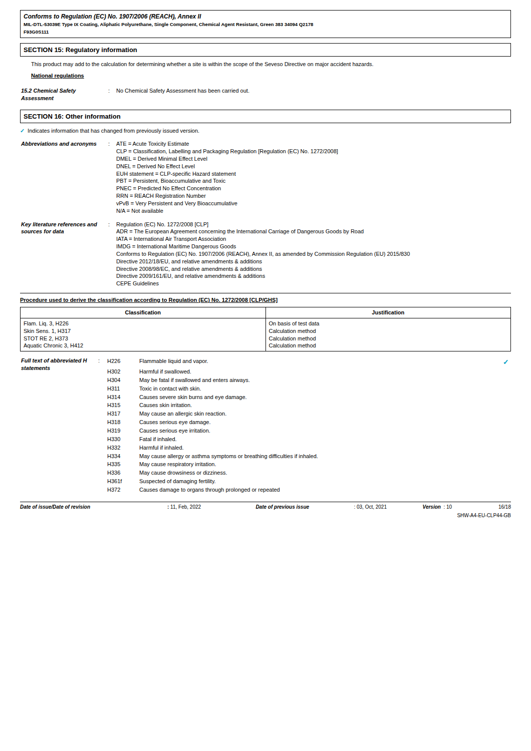Conforms to Regulation (EC) No. 1907/2006 (REACH), Annex II
MIL-DTL-53039E Type IX Coating, Aliphatic Polyurethane, Single Component, Chemical Agent Resistant, Green 383 34094 Q2178
F93G0S111
SECTION 15: Regulatory information
This product may add to the calculation for determining whether a site is within the scope of the Seveso Directive on major accident hazards.
National regulations
| 15.2 Chemical Safety Assessment | : | No Chemical Safety Assessment has been carried out. |
SECTION 16: Other information
✓ Indicates information that has changed from previously issued version.
| Abbreviations and acronyms | : | ATE = Acute Toxicity Estimate CLP = Classification, Labelling and Packaging Regulation [Regulation (EC) No. 1272/2008] DMEL = Derived Minimal Effect Level DNEL = Derived No Effect Level EUH statement = CLP-specific Hazard statement PBT = Persistent, Bioaccumulative and Toxic PNEC = Predicted No Effect Concentration RRN = REACH Registration Number vPvB = Very Persistent and Very Bioaccumulative N/A = Not available |
| Key literature references and sources for data | : | Regulation (EC) No. 1272/2008 [CLP] ADR = The European Agreement concerning the International Carriage of Dangerous Goods by Road IATA = International Air Transport Association IMDG = International Maritime Dangerous Goods Conforms to Regulation (EC) No. 1907/2006 (REACH), Annex II, as amended by Commission Regulation (EU) 2015/830 Directive 2012/18/EU, and relative amendments & additions Directive 2008/98/EC, and relative amendments & additions Directive 2009/161/EU, and relative amendments & additions CEPE Guidelines |
Procedure used to derive the classification according to Regulation (EC) No. 1272/2008 [CLP/GHS]
| Classification | Justification |
| --- | --- |
| Flam. Liq. 3, H226 Skin Sens. 1, H317 STOT RE 2, H373 Aquatic Chronic 3, H412 | On basis of test data Calculation method Calculation method Calculation method |
| Full text of abbreviated H statements | : | / H226 / Flammable liquid and vapor. / ✓ / / H302 / Harmful if swallowed. / / / H304 / May be fatal if swallowed and enters airways. / / / H311 / Toxic in contact with skin. / / / H314 / Causes severe skin burns and eye damage. / / / H315 / Causes skin irritation. / / / H317 / May cause an allergic skin reaction. / / / H318 / Causes serious eye damage. / / / H319 / Causes serious eye irritation. / / / H330 / Fatal if inhaled. / / / H332 / Harmful if inhaled. / / / H334 / May cause allergy or asthma symptoms or breathing difficulties if inhaled. / / / H335 / May cause respiratory irritation. / / / H336 / May cause drowsiness or dizziness. / / / H361f / Suspected of damaging fertility. / / / H372 / Causes damage to organs through prolonged or repeated / / |
| Date of issue/Date of revision | : 11, Feb, 2022 | Date of previous issue | : 03, Oct, 2021 | Version : 10 | 16/18 |
| SHW-A4-EU-CLP44-GB |